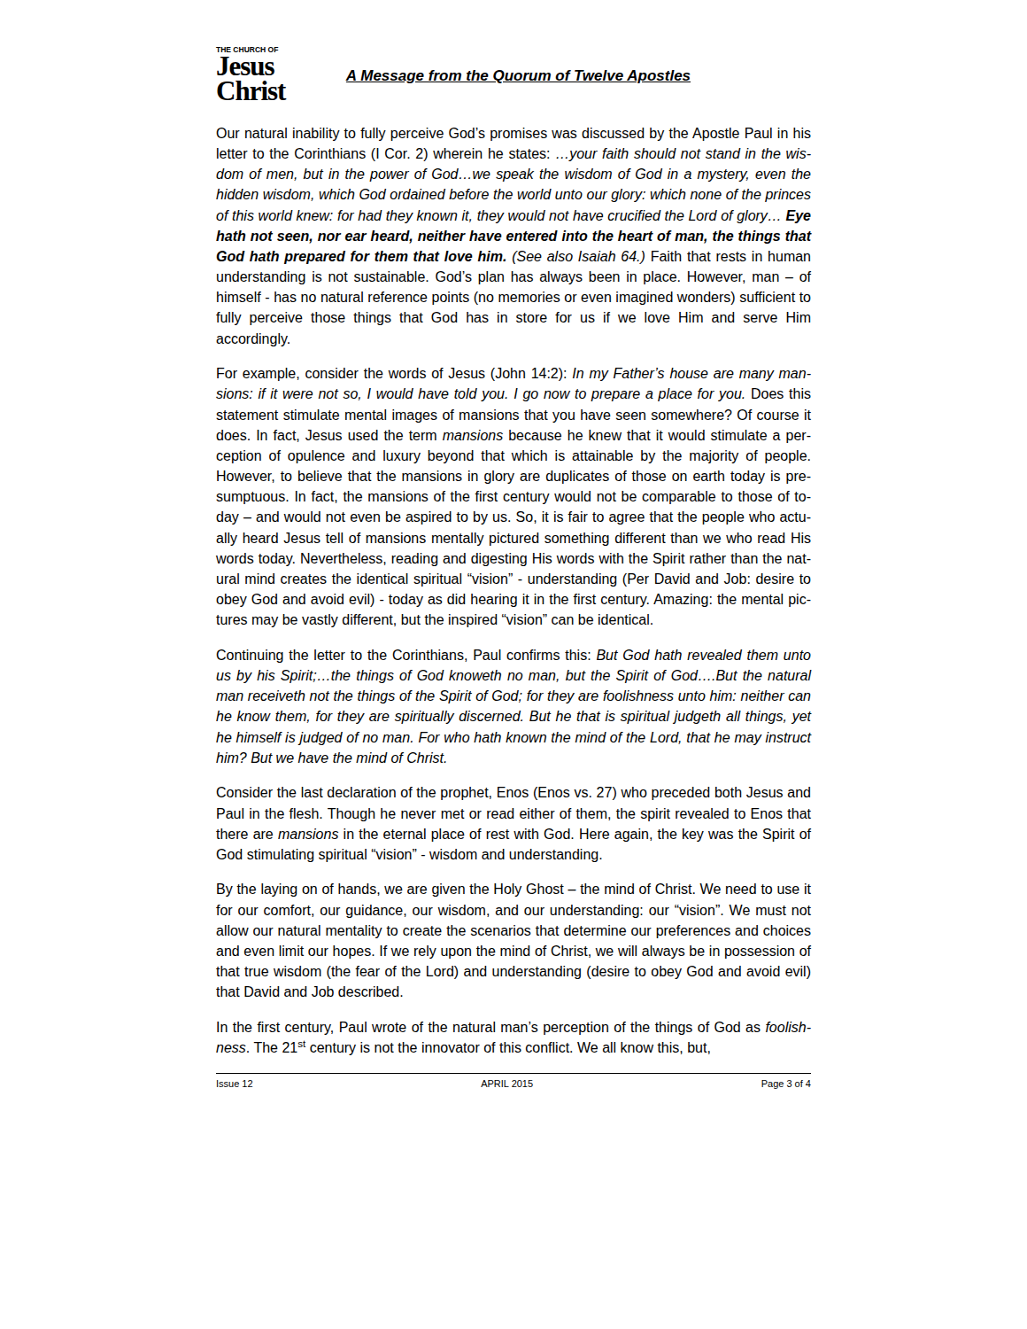The Church of Jesus Christ
A Message from the Quorum of Twelve Apostles
Our natural inability to fully perceive God’s promises was discussed by the Apostle Paul in his letter to the Corinthians (I Cor. 2) wherein he states: …your faith should not stand in the wisdom of men, but in the power of God…we speak the wisdom of God in a mystery, even the hidden wisdom, which God ordained before the world unto our glory: which none of the princes of this world knew: for had they known it, they would not have crucified the Lord of glory… Eye hath not seen, nor ear heard, neither have entered into the heart of man, the things that God hath prepared for them that love him. (See also Isaiah 64.) Faith that rests in human understanding is not sustainable. God’s plan has always been in place. However, man – of himself - has no natural reference points (no memories or even imagined wonders) sufficient to fully perceive those things that God has in store for us if we love Him and serve Him accordingly.
For example, consider the words of Jesus (John 14:2): In my Father’s house are many mansions: if it were not so, I would have told you. I go now to prepare a place for you. Does this statement stimulate mental images of mansions that you have seen somewhere? Of course it does. In fact, Jesus used the term mansions because he knew that it would stimulate a perception of opulence and luxury beyond that which is attainable by the majority of people. However, to believe that the mansions in glory are duplicates of those on earth today is presumptuous. In fact, the mansions of the first century would not be comparable to those of today – and would not even be aspired to by us. So, it is fair to agree that the people who actually heard Jesus tell of mansions mentally pictured something different than we who read His words today. Nevertheless, reading and digesting His words with the Spirit rather than the natural mind creates the identical spiritual “vision” - understanding (Per David and Job: desire to obey God and avoid evil) - today as did hearing it in the first century. Amazing: the mental pictures may be vastly different, but the inspired “vision” can be identical.
Continuing the letter to the Corinthians, Paul confirms this: But God hath revealed them unto us by his Spirit;…the things of God knoweth no man, but the Spirit of God….But the natural man receiveth not the things of the Spirit of God; for they are foolishness unto him: neither can he know them, for they are spiritually discerned. But he that is spiritual judgeth all things, yet he himself is judged of no man. For who hath known the mind of the Lord, that he may instruct him? But we have the mind of Christ.
Consider the last declaration of the prophet, Enos (Enos vs. 27) who preceded both Jesus and Paul in the flesh. Though he never met or read either of them, the spirit revealed to Enos that there are mansions in the eternal place of rest with God. Here again, the key was the Spirit of God stimulating spiritual “vision” - wisdom and understanding.
By the laying on of hands, we are given the Holy Ghost – the mind of Christ. We need to use it for our comfort, our guidance, our wisdom, and our understanding: our “vision”. We must not allow our natural mentality to create the scenarios that determine our preferences and choices and even limit our hopes. If we rely upon the mind of Christ, we will always be in possession of that true wisdom (the fear of the Lord) and understanding (desire to obey God and avoid evil) that David and Job described.
In the first century, Paul wrote of the natural man’s perception of the things of God as foolishness. The 21st century is not the innovator of this conflict. We all know this, but,
Issue 12 APRIL 2015 Page 3 of 4